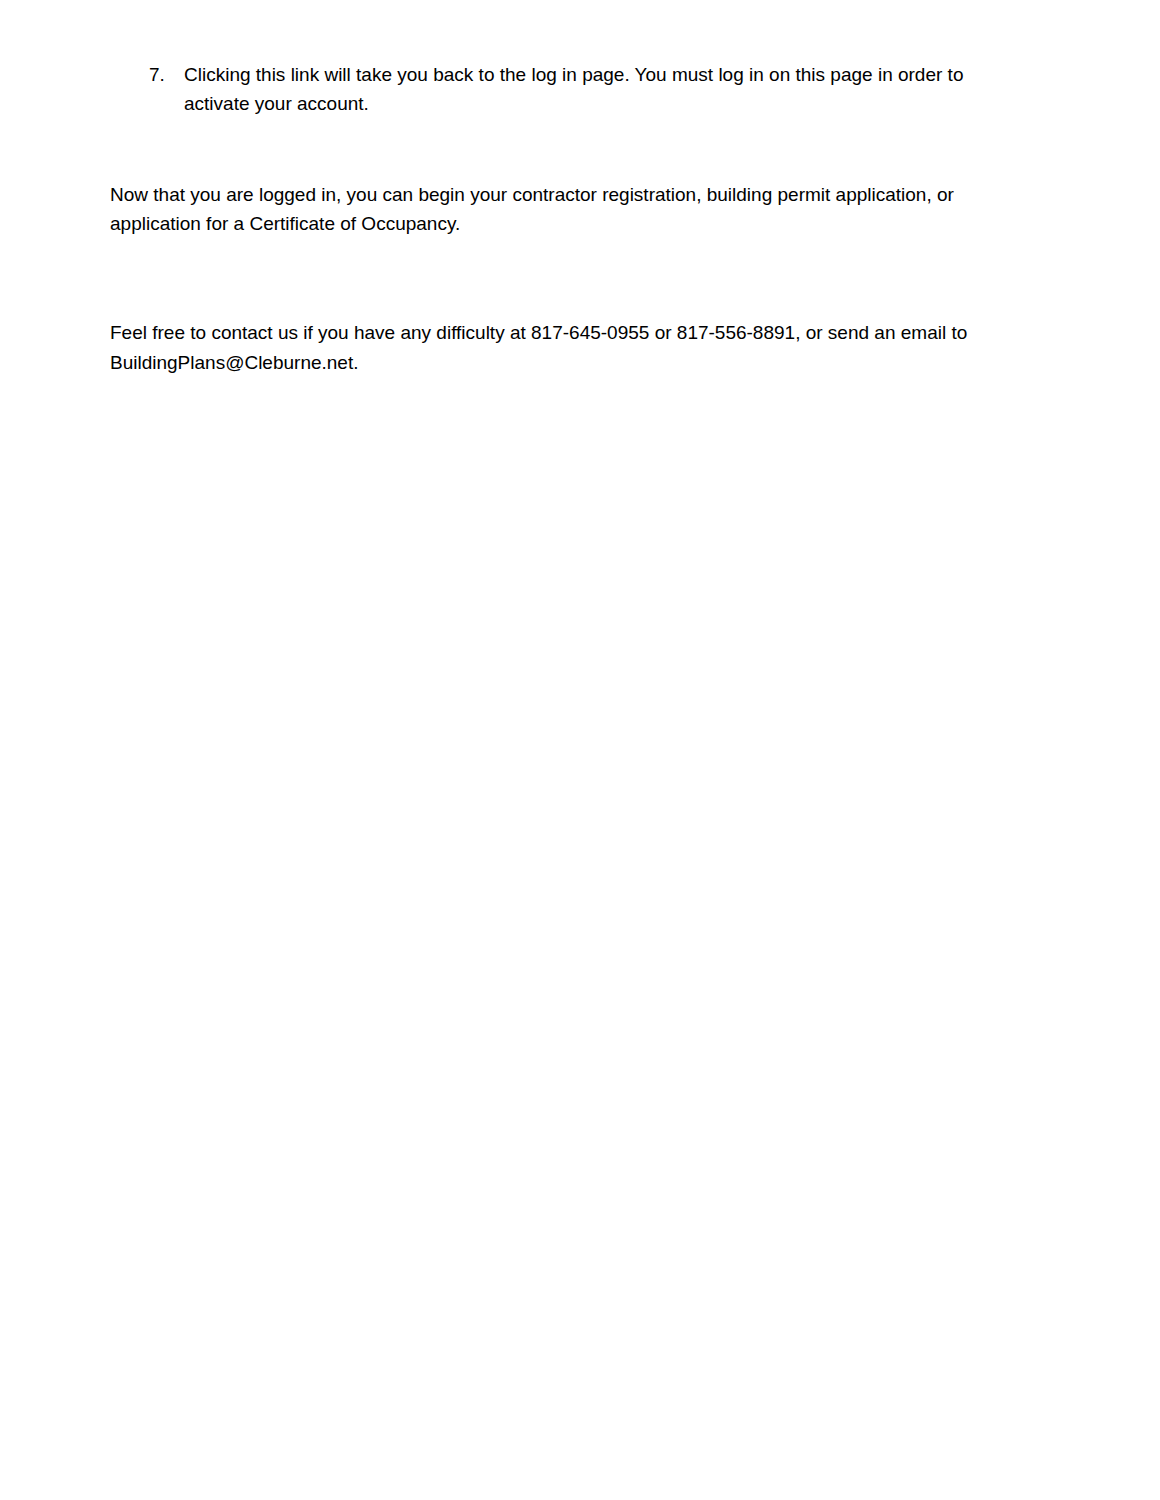Clicking this link will take you back to the log in page. You must log in on this page in order to activate your account.
Now that you are logged in, you can begin your contractor registration, building permit application, or application for a Certificate of Occupancy.
Feel free to contact us if you have any difficulty at 817-645-0955 or 817-556-8891, or send an email to BuildingPlans@Cleburne.net.